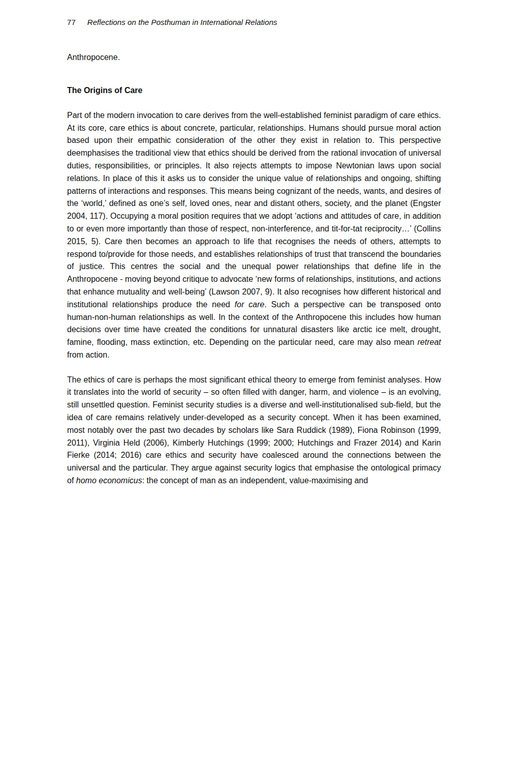77 Reflections on the Posthuman in International Relations
Anthropocene.
The Origins of Care
Part of the modern invocation to care derives from the well-established feminist paradigm of care ethics. At its core, care ethics is about concrete, particular, relationships. Humans should pursue moral action based upon their empathic consideration of the other they exist in relation to. This perspective deemphasises the traditional view that ethics should be derived from the rational invocation of universal duties, responsibilities, or principles. It also rejects attempts to impose Newtonian laws upon social relations. In place of this it asks us to consider the unique value of relationships and ongoing, shifting patterns of interactions and responses. This means being cognizant of the needs, wants, and desires of the ‘world,’ defined as one’s self, loved ones, near and distant others, society, and the planet (Engster 2004, 117). Occupying a moral position requires that we adopt ‘actions and attitudes of care, in addition to or even more importantly than those of respect, non-interference, and tit-for-tat reciprocity…’ (Collins 2015, 5). Care then becomes an approach to life that recognises the needs of others, attempts to respond to/provide for those needs, and establishes relationships of trust that transcend the boundaries of justice. This centres the social and the unequal power relationships that define life in the Anthropocene - moving beyond critique to advocate ‘new forms of relationships, institutions, and actions that enhance mutuality and well-being’ (Lawson 2007, 9). It also recognises how different historical and institutional relationships produce the need for care. Such a perspective can be transposed onto human-non-human relationships as well. In the context of the Anthropocene this includes how human decisions over time have created the conditions for unnatural disasters like arctic ice melt, drought, famine, flooding, mass extinction, etc. Depending on the particular need, care may also mean retreat from action.
The ethics of care is perhaps the most significant ethical theory to emerge from feminist analyses. How it translates into the world of security – so often filled with danger, harm, and violence – is an evolving, still unsettled question. Feminist security studies is a diverse and well-institutionalised sub-field, but the idea of care remains relatively under-developed as a security concept. When it has been examined, most notably over the past two decades by scholars like Sara Ruddick (1989), Fiona Robinson (1999, 2011), Virginia Held (2006), Kimberly Hutchings (1999; 2000; Hutchings and Frazer 2014) and Karin Fierke (2014; 2016) care ethics and security have coalesced around the connections between the universal and the particular. They argue against security logics that emphasise the ontological primacy of homo economicus: the concept of man as an independent, value-maximising and